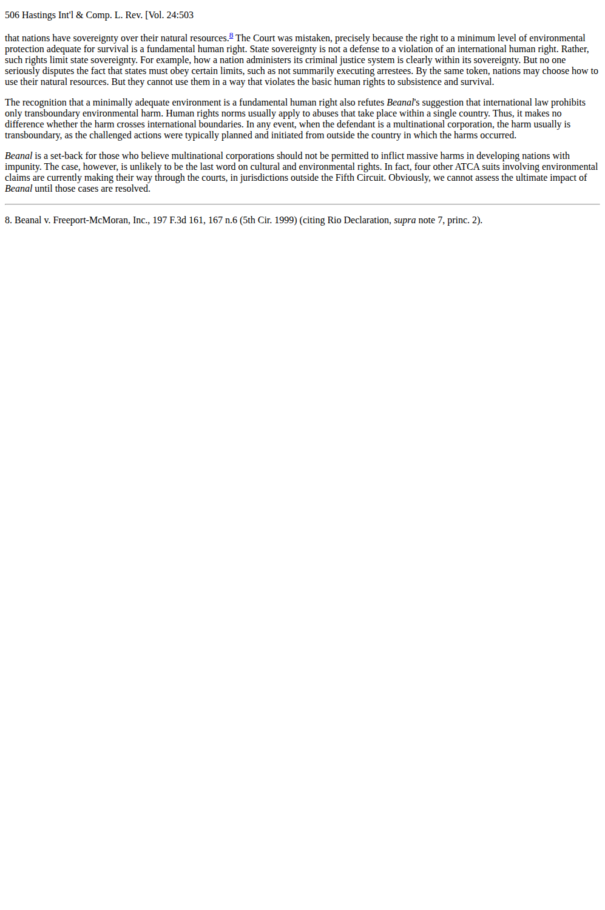506 Hastings Int'l & Comp. L. Rev. [Vol. 24:503
that nations have sovereignty over their natural resources.8 The Court was mistaken, precisely because the right to a minimum level of environmental protection adequate for survival is a fundamental human right. State sovereignty is not a defense to a violation of an international human right. Rather, such rights limit state sovereignty. For example, how a nation administers its criminal justice system is clearly within its sovereignty. But no one seriously disputes the fact that states must obey certain limits, such as not summarily executing arrestees. By the same token, nations may choose how to use their natural resources. But they cannot use them in a way that violates the basic human rights to subsistence and survival.
The recognition that a minimally adequate environment is a fundamental human right also refutes Beanal's suggestion that international law prohibits only transboundary environmental harm. Human rights norms usually apply to abuses that take place within a single country. Thus, it makes no difference whether the harm crosses international boundaries. In any event, when the defendant is a multinational corporation, the harm usually is transboundary, as the challenged actions were typically planned and initiated from outside the country in which the harms occurred.
Beanal is a set-back for those who believe multinational corporations should not be permitted to inflict massive harms in developing nations with impunity. The case, however, is unlikely to be the last word on cultural and environmental rights. In fact, four other ATCA suits involving environmental claims are currently making their way through the courts, in jurisdictions outside the Fifth Circuit. Obviously, we cannot assess the ultimate impact of Beanal until those cases are resolved.
8. Beanal v. Freeport-McMoran, Inc., 197 F.3d 161, 167 n.6 (5th Cir. 1999) (citing Rio Declaration, supra note 7, princ. 2).